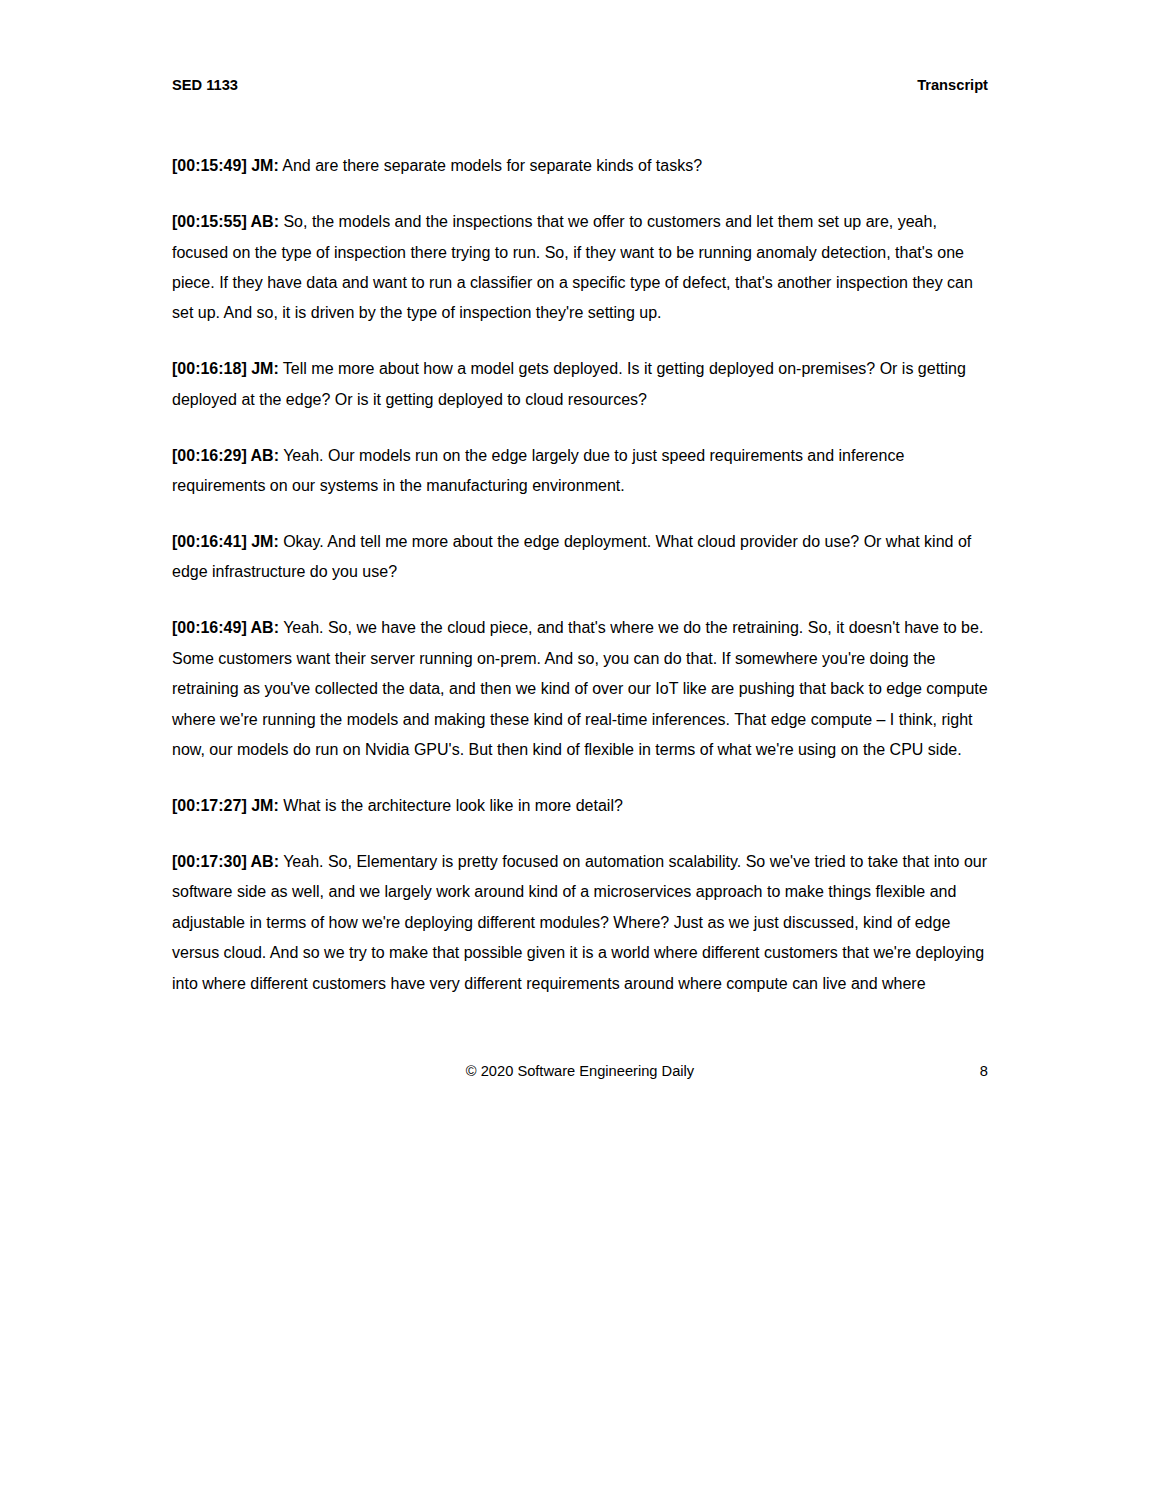SED 1133 Transcript
[00:15:49] JM: And are there separate models for separate kinds of tasks?
[00:15:55] AB: So, the models and the inspections that we offer to customers and let them set up are, yeah, focused on the type of inspection there trying to run. So, if they want to be running anomaly detection, that's one piece. If they have data and want to run a classifier on a specific type of defect, that's another inspection they can set up. And so, it is driven by the type of inspection they're setting up.
[00:16:18] JM: Tell me more about how a model gets deployed. Is it getting deployed on-premises? Or is getting deployed at the edge? Or is it getting deployed to cloud resources?
[00:16:29] AB: Yeah. Our models run on the edge largely due to just speed requirements and inference requirements on our systems in the manufacturing environment.
[00:16:41] JM: Okay. And tell me more about the edge deployment. What cloud provider do use? Or what kind of edge infrastructure do you use?
[00:16:49] AB: Yeah. So, we have the cloud piece, and that's where we do the retraining. So, it doesn't have to be. Some customers want their server running on-prem. And so, you can do that. If somewhere you're doing the retraining as you've collected the data, and then we kind of over our IoT like are pushing that back to edge compute where we're running the models and making these kind of real-time inferences. That edge compute – I think, right now, our models do run on Nvidia GPU's. But then kind of flexible in terms of what we're using on the CPU side.
[00:17:27] JM: What is the architecture look like in more detail?
[00:17:30] AB: Yeah. So, Elementary is pretty focused on automation scalability. So we've tried to take that into our software side as well, and we largely work around kind of a microservices approach to make things flexible and adjustable in terms of how we're deploying different modules? Where? Just as we just discussed, kind of edge versus cloud. And so we try to make that possible given it is a world where different customers that we're deploying into where different customers have very different requirements around where compute can live and where
© 2020 Software Engineering Daily 8